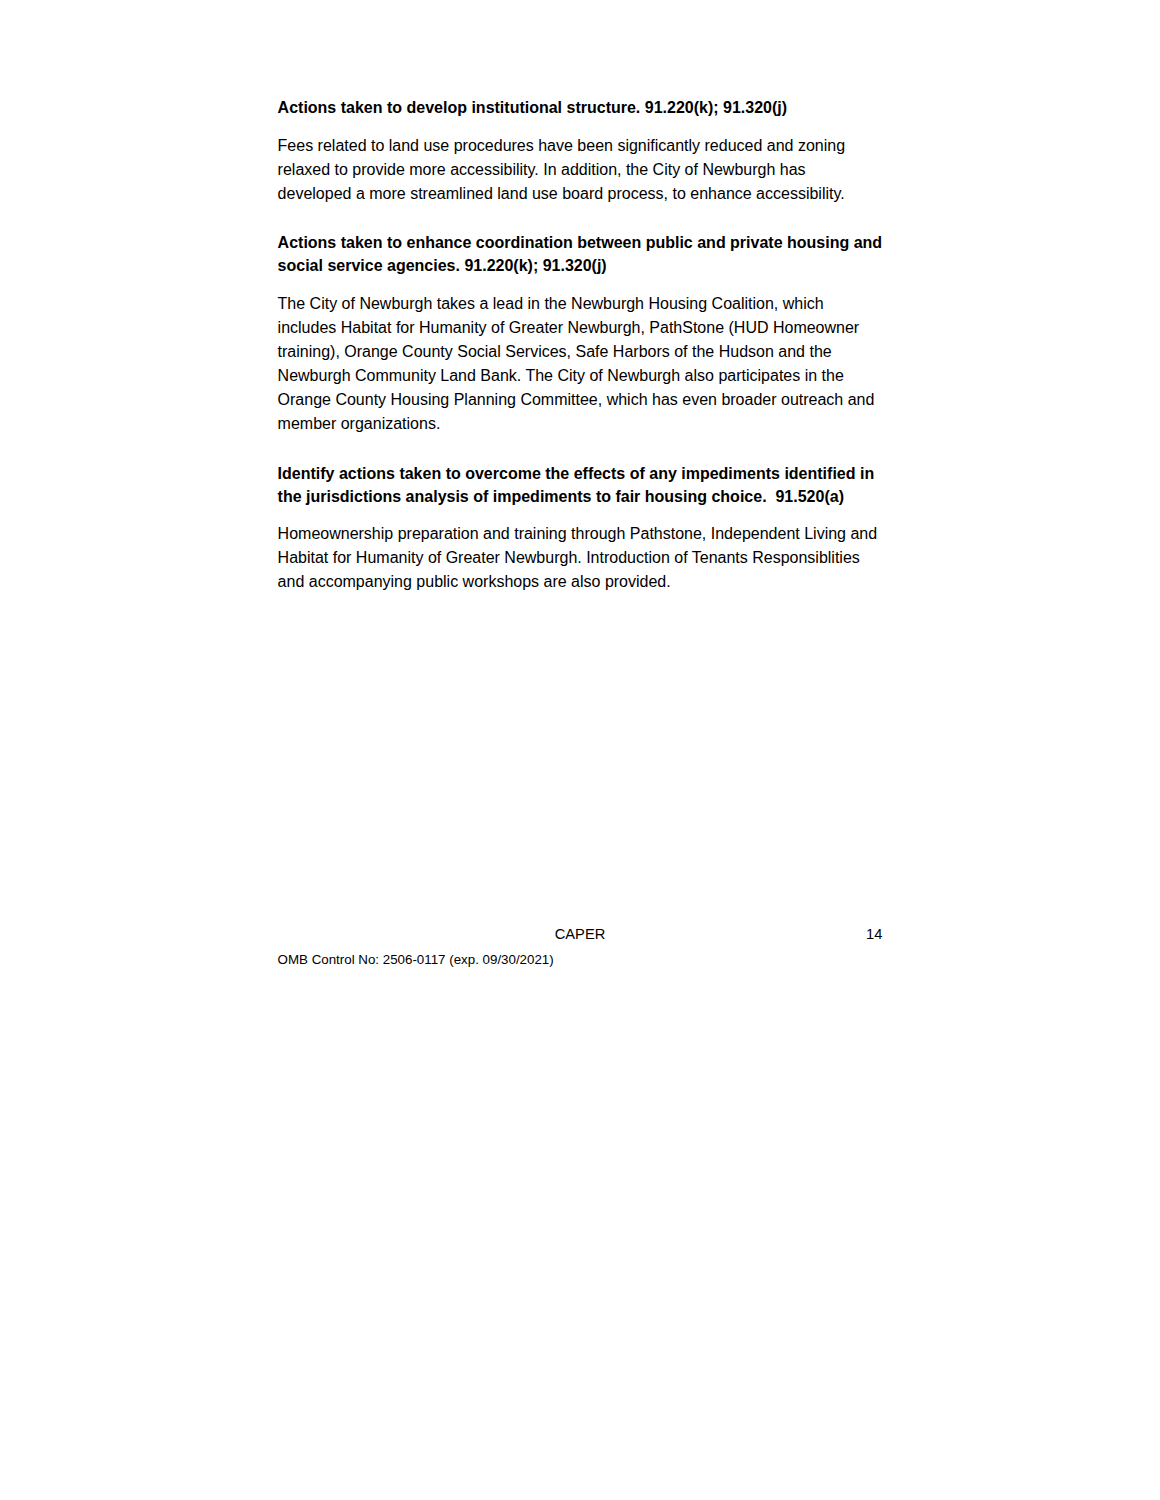Actions taken to develop institutional structure. 91.220(k); 91.320(j)
Fees related to land use procedures have been significantly reduced and zoning relaxed to provide more accessibility. In addition, the City of Newburgh has developed a more streamlined land use board process, to enhance accessibility.
Actions taken to enhance coordination between public and private housing and social service agencies. 91.220(k); 91.320(j)
The City of Newburgh takes a lead in the Newburgh Housing Coalition, which includes Habitat for Humanity of Greater Newburgh, PathStone (HUD Homeowner training), Orange County Social Services, Safe Harbors of the Hudson and the Newburgh Community Land Bank. The City of Newburgh also participates in the Orange County Housing Planning Committee, which has even broader outreach and member organizations.
Identify actions taken to overcome the effects of any impediments identified in the jurisdictions analysis of impediments to fair housing choice. 91.520(a)
Homeownership preparation and training through Pathstone, Independent Living and Habitat for Humanity of Greater Newburgh. Introduction of Tenants Responsiblities and accompanying public workshops are also provided.
CAPER 14
OMB Control No: 2506-0117 (exp. 09/30/2021)